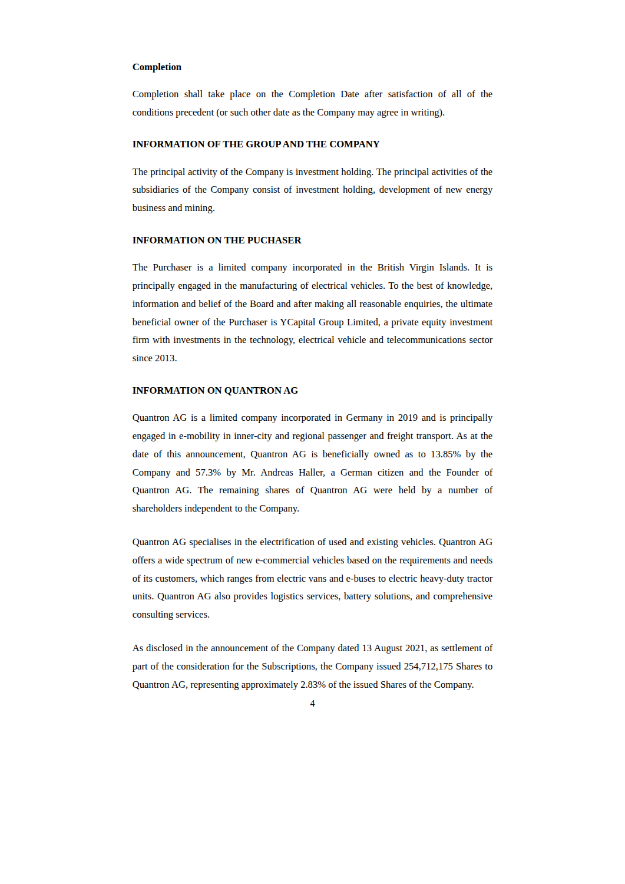Completion
Completion shall take place on the Completion Date after satisfaction of all of the conditions precedent (or such other date as the Company may agree in writing).
INFORMATION OF THE GROUP AND THE COMPANY
The principal activity of the Company is investment holding. The principal activities of the subsidiaries of the Company consist of investment holding, development of new energy business and mining.
INFORMATION ON THE PUCHASER
The Purchaser is a limited company incorporated in the British Virgin Islands. It is principally engaged in the manufacturing of electrical vehicles. To the best of knowledge, information and belief of the Board and after making all reasonable enquiries, the ultimate beneficial owner of the Purchaser is YCapital Group Limited, a private equity investment firm with investments in the technology, electrical vehicle and telecommunications sector since 2013.
INFORMATION ON QUANTRON AG
Quantron AG is a limited company incorporated in Germany in 2019 and is principally engaged in e-mobility in inner-city and regional passenger and freight transport. As at the date of this announcement, Quantron AG is beneficially owned as to 13.85% by the Company and 57.3% by Mr. Andreas Haller, a German citizen and the Founder of Quantron AG. The remaining shares of Quantron AG were held by a number of shareholders independent to the Company.
Quantron AG specialises in the electrification of used and existing vehicles. Quantron AG offers a wide spectrum of new e-commercial vehicles based on the requirements and needs of its customers, which ranges from electric vans and e-buses to electric heavy-duty tractor units. Quantron AG also provides logistics services, battery solutions, and comprehensive consulting services.
As disclosed in the announcement of the Company dated 13 August 2021, as settlement of part of the consideration for the Subscriptions, the Company issued 254,712,175 Shares to Quantron AG, representing approximately 2.83% of the issued Shares of the Company.
4